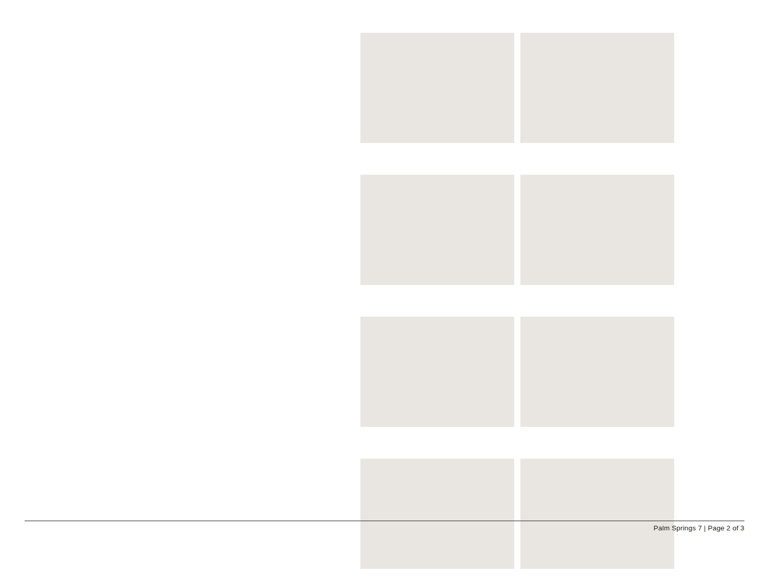Palm Springs 7 | Page 2 of 3